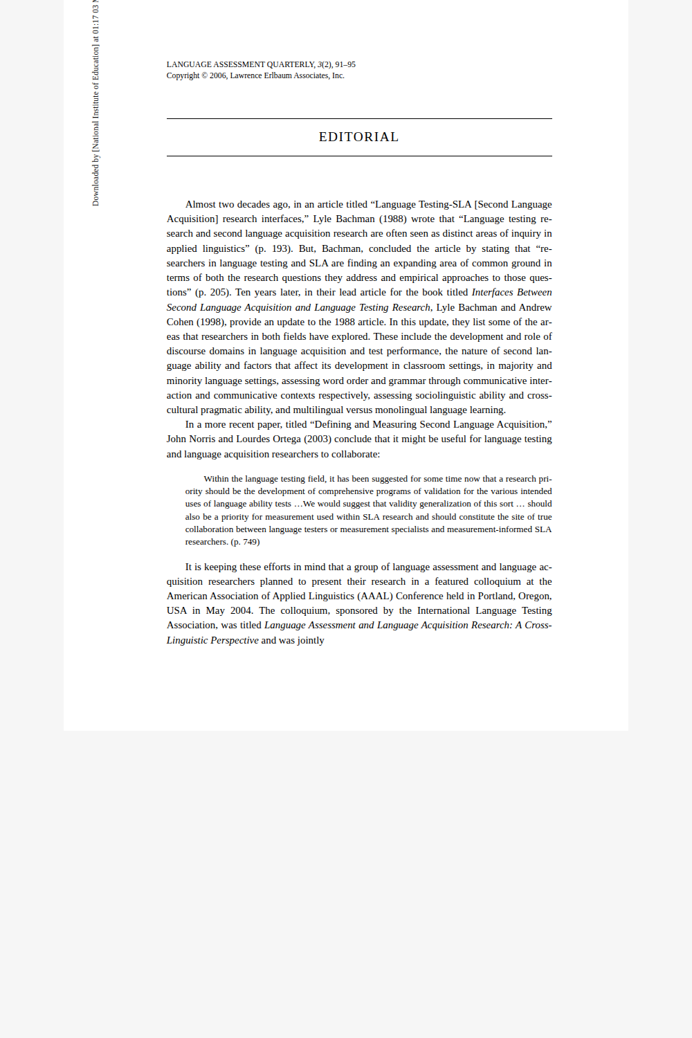Downloaded by [National Institute of Education] at 01:17 03 May 2014
LANGUAGE ASSESSMENT QUARTERLY, 3(2), 91–95Copyright © 2006, Lawrence Erlbaum Associates, Inc.
EDITORIAL
Almost two decades ago, in an article titled “Language Testing-SLA [Second Language Acquisition] research interfaces,” Lyle Bachman (1988) wrote that “Language testing research and second language acquisition research are often seen as distinct areas of inquiry in applied linguistics” (p. 193). But, Bachman, concluded the article by stating that “researchers in language testing and SLA are finding an expanding area of common ground in terms of both the research questions they address and empirical approaches to those questions” (p. 205). Ten years later, in their lead article for the book titled Interfaces Between Second Language Acquisition and Language Testing Research, Lyle Bachman and Andrew Cohen (1998), provide an update to the 1988 article. In this update, they list some of the areas that researchers in both fields have explored. These include the development and role of discourse domains in language acquisition and test performance, the nature of second language ability and factors that affect its development in classroom settings, in majority and minority language settings, assessing word order and grammar through communicative interaction and communicative contexts respectively, assessing sociolinguistic ability and cross-cultural pragmatic ability, and multilingual versus monolingual language learning.
In a more recent paper, titled “Defining and Measuring Second Language Acquisition,” John Norris and Lourdes Ortega (2003) conclude that it might be useful for language testing and language acquisition researchers to collaborate:
Within the language testing field, it has been suggested for some time now that a research priority should be the development of comprehensive programs of validation for the various intended uses of language ability tests …We would suggest that validity generalization of this sort … should also be a priority for measurement used within SLA research and should constitute the site of true collaboration between language testers or measurement specialists and measurement-informed SLA researchers. (p. 749)
It is keeping these efforts in mind that a group of language assessment and language acquisition researchers planned to present their research in a featured colloquium at the American Association of Applied Linguistics (AAAL) Conference held in Portland, Oregon, USA in May 2004. The colloquium, sponsored by the International Language Testing Association, was titled Language Assessment and Language Acquisition Research: A Cross-Linguistic Perspective and was jointly